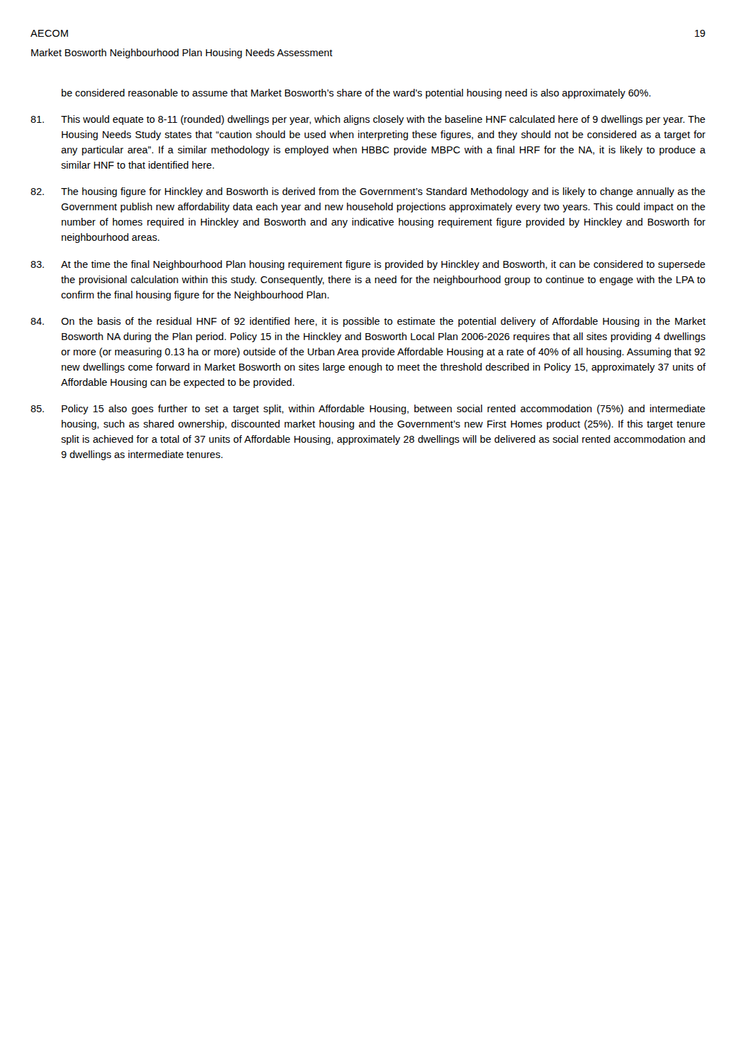AECOM 19
Market Bosworth Neighbourhood Plan Housing Needs Assessment
be considered reasonable to assume that Market Bosworth’s share of the ward’s potential housing need is also approximately 60%.
This would equate to 8-11 (rounded) dwellings per year, which aligns closely with the baseline HNF calculated here of 9 dwellings per year. The Housing Needs Study states that “caution should be used when interpreting these figures, and they should not be considered as a target for any particular area”. If a similar methodology is employed when HBBC provide MBPC with a final HRF for the NA, it is likely to produce a similar HNF to that identified here.
The housing figure for Hinckley and Bosworth is derived from the Government’s Standard Methodology and is likely to change annually as the Government publish new affordability data each year and new household projections approximately every two years. This could impact on the number of homes required in Hinckley and Bosworth and any indicative housing requirement figure provided by Hinckley and Bosworth for neighbourhood areas.
At the time the final Neighbourhood Plan housing requirement figure is provided by Hinckley and Bosworth, it can be considered to supersede the provisional calculation within this study. Consequently, there is a need for the neighbourhood group to continue to engage with the LPA to confirm the final housing figure for the Neighbourhood Plan.
On the basis of the residual HNF of 92 identified here, it is possible to estimate the potential delivery of Affordable Housing in the Market Bosworth NA during the Plan period. Policy 15 in the Hinckley and Bosworth Local Plan 2006-2026 requires that all sites providing 4 dwellings or more (or measuring 0.13 ha or more) outside of the Urban Area provide Affordable Housing at a rate of 40% of all housing. Assuming that 92 new dwellings come forward in Market Bosworth on sites large enough to meet the threshold described in Policy 15, approximately 37 units of Affordable Housing can be expected to be provided.
Policy 15 also goes further to set a target split, within Affordable Housing, between social rented accommodation (75%) and intermediate housing, such as shared ownership, discounted market housing and the Government’s new First Homes product (25%). If this target tenure split is achieved for a total of 37 units of Affordable Housing, approximately 28 dwellings will be delivered as social rented accommodation and 9 dwellings as intermediate tenures.